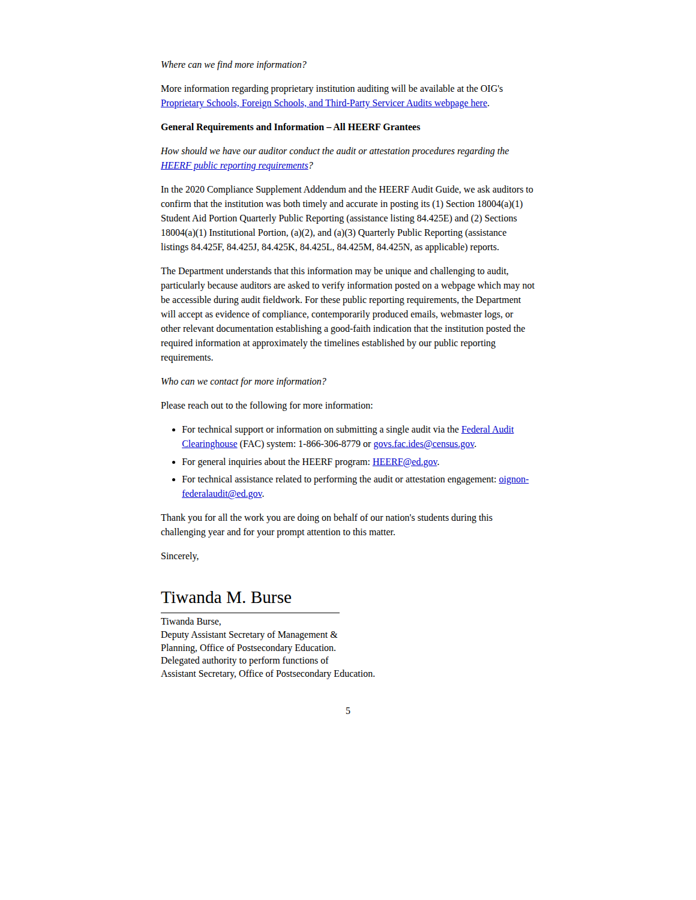Where can we find more information?
More information regarding proprietary institution auditing will be available at the OIG's Proprietary Schools, Foreign Schools, and Third-Party Servicer Audits webpage here.
General Requirements and Information – All HEERF Grantees
How should we have our auditor conduct the audit or attestation procedures regarding the HEERF public reporting requirements?
In the 2020 Compliance Supplement Addendum and the HEERF Audit Guide, we ask auditors to confirm that the institution was both timely and accurate in posting its (1) Section 18004(a)(1) Student Aid Portion Quarterly Public Reporting (assistance listing 84.425E) and (2) Sections 18004(a)(1) Institutional Portion, (a)(2), and (a)(3) Quarterly Public Reporting (assistance listings 84.425F, 84.425J, 84.425K, 84.425L, 84.425M, 84.425N, as applicable) reports.
The Department understands that this information may be unique and challenging to audit, particularly because auditors are asked to verify information posted on a webpage which may not be accessible during audit fieldwork. For these public reporting requirements, the Department will accept as evidence of compliance, contemporarily produced emails, webmaster logs, or other relevant documentation establishing a good-faith indication that the institution posted the required information at approximately the timelines established by our public reporting requirements.
Who can we contact for more information?
Please reach out to the following for more information:
For technical support or information on submitting a single audit via the Federal Audit Clearinghouse (FAC) system: 1-866-306-8779 or govs.fac.ides@census.gov.
For general inquiries about the HEERF program: HEERF@ed.gov.
For technical assistance related to performing the audit or attestation engagement: oignon-federalaudit@ed.gov.
Thank you for all the work you are doing on behalf of our nation's students during this challenging year and for your prompt attention to this matter.
Sincerely,
Tiwanda M. Burse
Tiwanda Burse,
Deputy Assistant Secretary of Management &
Planning, Office of Postsecondary Education.
Delegated authority to perform functions of
Assistant Secretary, Office of Postsecondary Education.
5